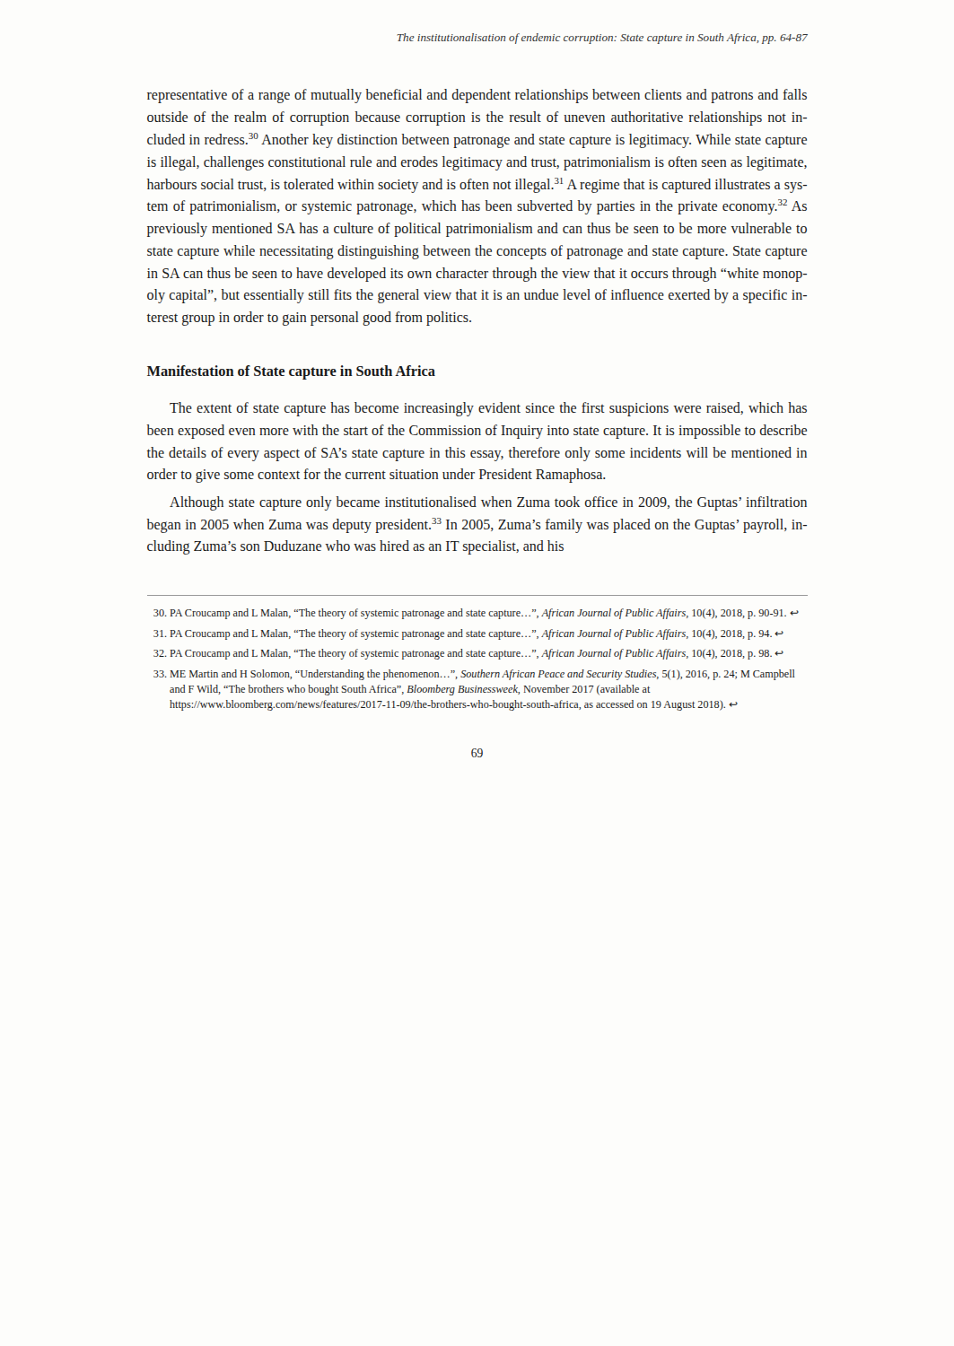The institutionalisation of endemic corruption: State capture in South Africa, pp. 64-87
representative of a range of mutually beneficial and dependent relationships between clients and patrons and falls outside of the realm of corruption because corruption is the result of uneven authoritative relationships not included in redress.30 Another key distinction between patronage and state capture is legitimacy. While state capture is illegal, challenges constitutional rule and erodes legitimacy and trust, patrimonialism is often seen as legitimate, harbours social trust, is tolerated within society and is often not illegal.31 A regime that is captured illustrates a system of patrimonialism, or systemic patronage, which has been subverted by parties in the private economy.32 As previously mentioned SA has a culture of political patrimonialism and can thus be seen to be more vulnerable to state capture while necessitating distinguishing between the concepts of patronage and state capture. State capture in SA can thus be seen to have developed its own character through the view that it occurs through “white monopoly capital”, but essentially still fits the general view that it is an undue level of influence exerted by a specific interest group in order to gain personal good from politics.
Manifestation of State capture in South Africa
The extent of state capture has become increasingly evident since the first suspicions were raised, which has been exposed even more with the start of the Commission of Inquiry into state capture. It is impossible to describe the details of every aspect of SA’s state capture in this essay, therefore only some incidents will be mentioned in order to give some context for the current situation under President Ramaphosa.
Although state capture only became institutionalised when Zuma took office in 2009, the Guptas’ infiltration began in 2005 when Zuma was deputy president.33 In 2005, Zuma’s family was placed on the Guptas’ payroll, including Zuma’s son Duduzane who was hired as an IT specialist, and his
PA Croucamp and L Malan, “The theory of systemic patronage and state capture…”, African Journal of Public Affairs, 10(4), 2018, p. 90-91. ↩
PA Croucamp and L Malan, “The theory of systemic patronage and state capture…”, African Journal of Public Affairs, 10(4), 2018, p. 94. ↩
PA Croucamp and L Malan, “The theory of systemic patronage and state capture…”, African Journal of Public Affairs, 10(4), 2018, p. 98. ↩
ME Martin and H Solomon, “Understanding the phenomenon…”, Southern African Peace and Security Studies, 5(1), 2016, p. 24; M Campbell and F Wild, “The brothers who bought South Africa”, Bloomberg Businessweek, November 2017 (available at https://www.bloomberg.com/news/features/2017-11-09/the-brothers-who-bought-south-africa, as accessed on 19 August 2018). ↩
69